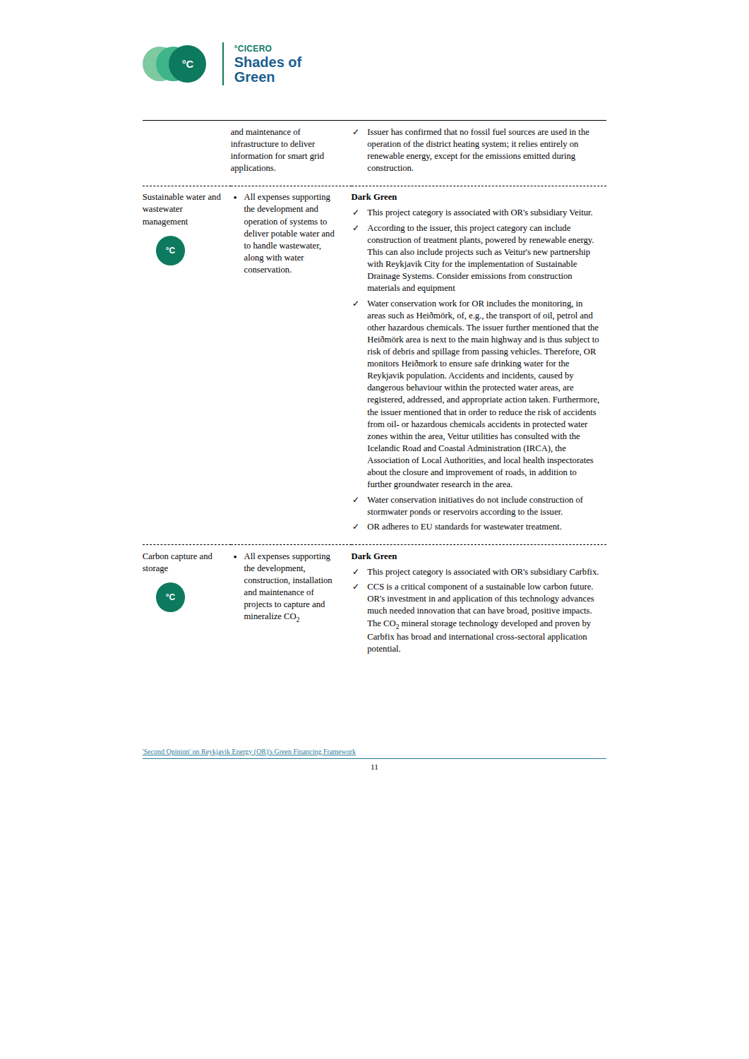°C
°CICERO
Shades of
Green
| | and maintenance of infrastructure to deliver information for smart grid applications. | Issuer has confirmed that no fossil fuel sources are used in the operation of the district heating system; it relies entirely on renewable energy, except for the emissions emitted during construction. |
| Sustainable water and wastewater management °C | All expenses supporting the development and operation of systems to deliver potable water and to handle wastewater, along with water conservation. | Dark Green This project category is associated with OR's subsidiary Veitur. According to the issuer, this project category can include construction of treatment plants, powered by renewable energy. This can also include projects such as Veitur's new partnership with Reykjavik City for the implementation of Sustainable Drainage Systems. Consider emissions from construction materials and equipment Water conservation work for OR includes the monitoring, in areas such as Heiðmörk, of, e.g., the transport of oil, petrol and other hazardous chemicals. The issuer further mentioned that the Heiðmörk area is next to the main highway and is thus subject to risk of debris and spillage from passing vehicles. Therefore, OR monitors Heiðmork to ensure safe drinking water for the Reykjavik population. Accidents and incidents, caused by dangerous behaviour within the protected water areas, are registered, addressed, and appropriate action taken. Furthermore, the issuer mentioned that in order to reduce the risk of accidents from oil- or hazardous chemicals accidents in protected water zones within the area, Veitur utilities has consulted with the Icelandic Road and Coastal Administration (IRCA), the Association of Local Authorities, and local health inspectorates about the closure and improvement of roads, in addition to further groundwater research in the area. Water conservation initiatives do not include construction of stormwater ponds or reservoirs according to the issuer. OR adheres to EU standards for wastewater treatment. |
| Carbon capture and storage °C | All expenses supporting the development, construction, installation and maintenance of projects to capture and mineralize CO 2 | Dark Green This project category is associated with OR's subsidiary Carbfix. CCS is a critical component of a sustainable low carbon future. OR's investment in and application of this technology advances much needed innovation that can have broad, positive impacts. The CO 2 mineral storage technology developed and proven by Carbfix has broad and international cross-sectoral application potential. |
'Second Opinion' on Reykjavik Energy (OR)'s Green Financing Framework
11